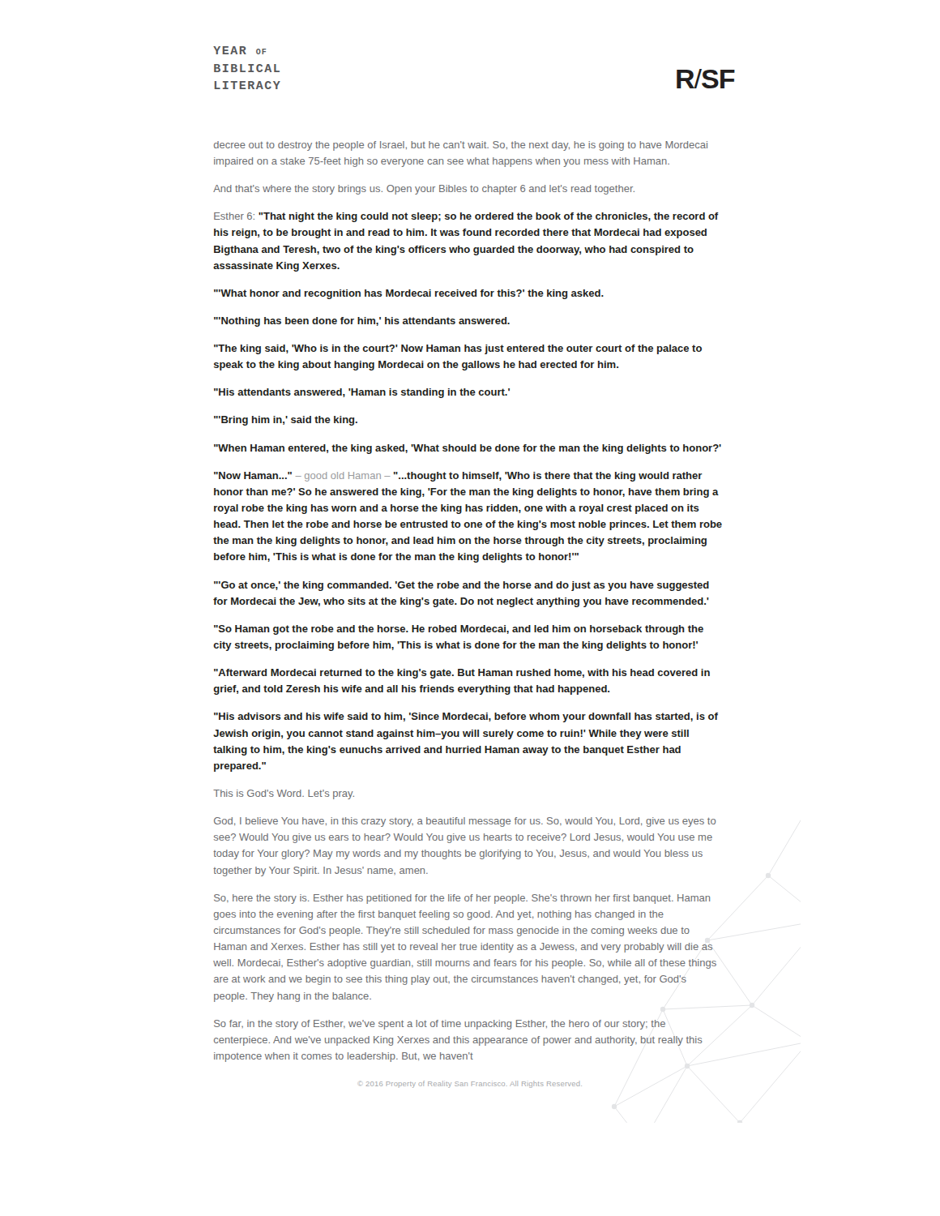Year of
Biblical
Literacy
R/SF
decree out to destroy the people of Israel, but he can't wait. So, the next day, he is going to have Mordecai impaired on a stake 75-feet high so everyone can see what happens when you mess with Haman.
And that's where the story brings us. Open your Bibles to chapter 6 and let's read together.
Esther 6: "That night the king could not sleep; so he ordered the book of the chronicles, the record of his reign, to be brought in and read to him. It was found recorded there that Mordecai had exposed Bigthana and Teresh, two of the king's officers who guarded the doorway, who had conspired to assassinate King Xerxes.
"'What honor and recognition has Mordecai received for this?' the king asked.
"'Nothing has been done for him,' his attendants answered.
"The king said, 'Who is in the court?' Now Haman has just entered the outer court of the palace to speak to the king about hanging Mordecai on the gallows he had erected for him.
"His attendants answered, 'Haman is standing in the court.'
"'Bring him in,' said the king.
"When Haman entered, the king asked, 'What should be done for the man the king delights to honor?'
"Now Haman..." – good old Haman – "...thought to himself, 'Who is there that the king would rather honor than me?' So he answered the king, 'For the man the king delights to honor, have them bring a royal robe the king has worn and a horse the king has ridden, one with a royal crest placed on its head. Then let the robe and horse be entrusted to one of the king's most noble princes. Let them robe the man the king delights to honor, and lead him on the horse through the city streets, proclaiming before him, 'This is what is done for the man the king delights to honor!'"
"'Go at once,' the king commanded. 'Get the robe and the horse and do just as you have suggested for Mordecai the Jew, who sits at the king's gate. Do not neglect anything you have recommended.'
"So Haman got the robe and the horse. He robed Mordecai, and led him on horseback through the city streets, proclaiming before him, 'This is what is done for the man the king delights to honor!'
"Afterward Mordecai returned to the king's gate. But Haman rushed home, with his head covered in grief, and told Zeresh his wife and all his friends everything that had happened.
"His advisors and his wife said to him, 'Since Mordecai, before whom your downfall has started, is of Jewish origin, you cannot stand against him–you will surely come to ruin!' While they were still talking to him, the king's eunuchs arrived and hurried Haman away to the banquet Esther had prepared."
This is God's Word. Let's pray.
God, I believe You have, in this crazy story, a beautiful message for us. So, would You, Lord, give us eyes to see? Would You give us ears to hear? Would You give us hearts to receive? Lord Jesus, would You use me today for Your glory? May my words and my thoughts be glorifying to You, Jesus, and would You bless us together by Your Spirit. In Jesus' name, amen.
So, here the story is. Esther has petitioned for the life of her people. She's thrown her first banquet. Haman goes into the evening after the first banquet feeling so good. And yet, nothing has changed in the circumstances for God's people. They're still scheduled for mass genocide in the coming weeks due to Haman and Xerxes. Esther has still yet to reveal her true identity as a Jewess, and very probably will die as well. Mordecai, Esther's adoptive guardian, still mourns and fears for his people. So, while all of these things are at work and we begin to see this thing play out, the circumstances haven't changed, yet, for God's people. They hang in the balance.
So far, in the story of Esther, we've spent a lot of time unpacking Esther, the hero of our story; the centerpiece. And we've unpacked King Xerxes and this appearance of power and authority, but really this impotence when it comes to leadership. But, we haven't
© 2016 Property of Reality San Francisco. All Rights Reserved.